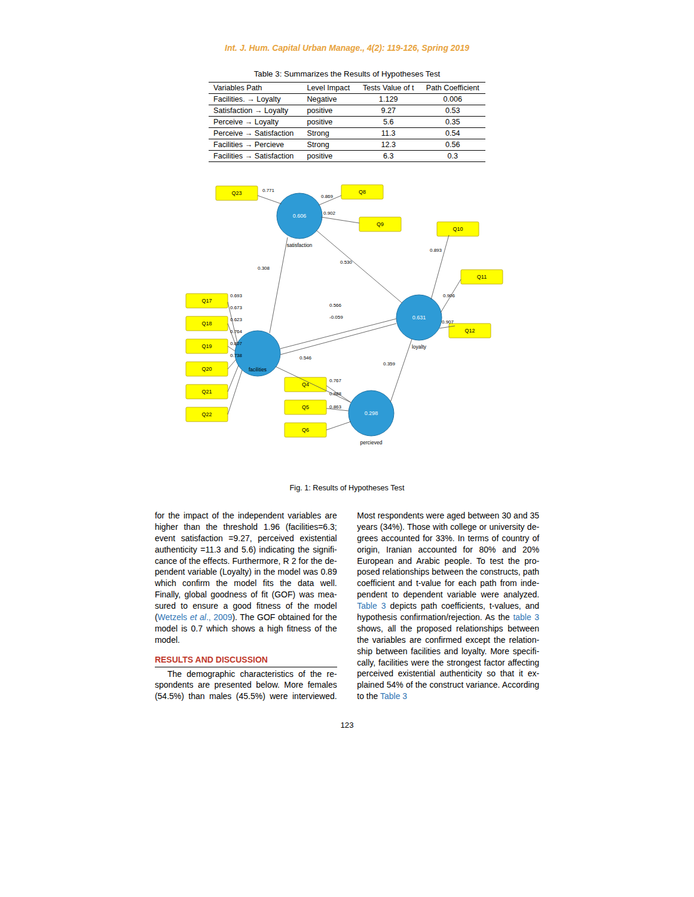Int. J. Hum. Capital Urban Manage., 4(2): 119-126, Spring 2019
Table 3: Summarizes the Results of Hypotheses Test
| Variables Path | Level Impact | Tests Value of t | Path Coefficient |
| --- | --- | --- | --- |
| Facilities. → Loyalty | Negative | 1.129 | 0.006 |
| Satisfaction → Loyalty | positive | 9.27 | 0.53 |
| Perceive → Loyalty | positive | 5.6 | 0.35 |
| Perceive → Satisfaction | Strong | 11.3 | 0.54 |
| Facilities → Percieve | Strong | 12.3 | 0.56 |
| Facilities → Satisfaction | positive | 6.3 | 0.3 |
Q23 Q8 Q9 Q10 Q11 Q12 Q17 Q18 Q19 Q20 Q21 Q22 Q4 Q5 Q6 0.606 satisfaction facilities 0.631 loyalty 0.298 percieved 0.771 0.869 0.902 0.893 0.906 0.907 0.693 0.673 0.623 0.764 0.807 0.738 0.767 0.888 0.863 0.308 0.530 0.566 -0.059 0.546 0.359
Fig. 1: Results of Hypotheses Test
for the impact of the independent variables are higher than the threshold 1.96 (facilities=6.3; event satisfaction =9.27, perceived existential authenticity =11.3 and 5.6) indicating the significance of the effects. Furthermore, R 2 for the dependent variable (Loyalty) in the model was 0.89 which confirm the model fits the data well. Finally, global goodness of fit (GOF) was measured to ensure a good fitness of the model (Wetzels et al., 2009). The GOF obtained for the model is 0.7 which shows a high fitness of the model.
RESULTS AND DISCUSSION
The demographic characteristics of the respondents are presented below. More females (54.5%) than males (45.5%) were interviewed. Most respondents were aged between 30 and 35 years (34%). Those with college or university degrees accounted for 33%. In terms of country of origin, Iranian accounted for 80% and 20% European and Arabic people. To test the proposed relationships between the constructs, path coefficient and t-value for each path from independent to dependent variable were analyzed. Table 3 depicts path coefficients, t-values, and hypothesis confirmation/rejection. As the table 3 shows, all the proposed relationships between the variables are confirmed except the relationship between facilities and loyalty. More specifically, facilities were the strongest factor affecting perceived existential authenticity so that it explained 54% of the construct variance. According to the Table 3
123